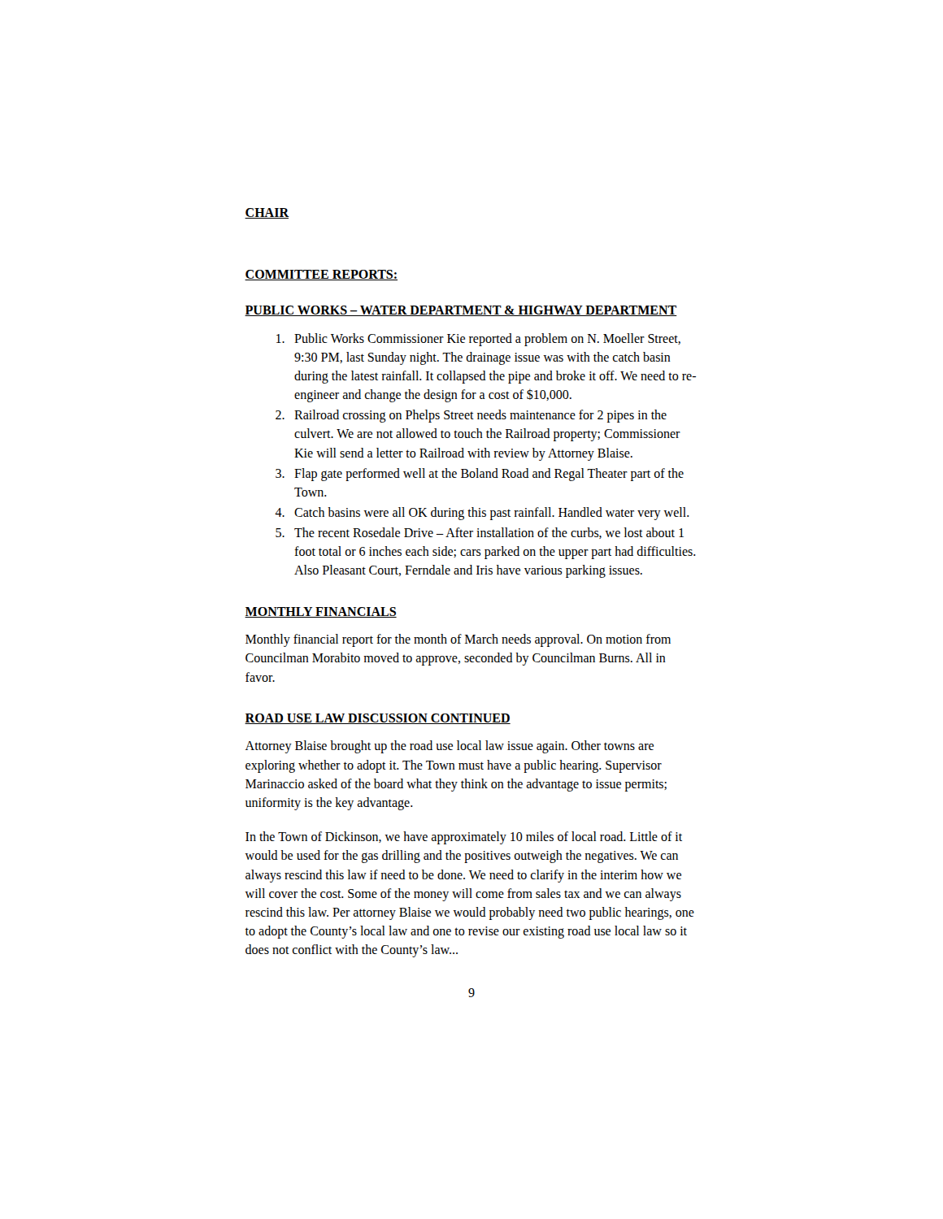CHAIR
COMMITTEE REPORTS:
PUBLIC WORKS – WATER DEPARTMENT & HIGHWAY DEPARTMENT
Public Works Commissioner Kie reported a problem on N. Moeller Street, 9:30 PM, last Sunday night. The drainage issue was with the catch basin during the latest rainfall. It collapsed the pipe and broke it off. We need to re-engineer and change the design for a cost of $10,000.
Railroad crossing on Phelps Street needs maintenance for 2 pipes in the culvert. We are not allowed to touch the Railroad property; Commissioner Kie will send a letter to Railroad with review by Attorney Blaise.
Flap gate performed well at the Boland Road and Regal Theater part of the Town.
Catch basins were all OK during this past rainfall. Handled water very well.
The recent Rosedale Drive – After installation of the curbs, we lost about 1 foot total or 6 inches each side; cars parked on the upper part had difficulties. Also Pleasant Court, Ferndale and Iris have various parking issues.
MONTHLY FINANCIALS
Monthly financial report for the month of March needs approval. On motion from Councilman Morabito moved to approve, seconded by Councilman Burns. All in favor.
ROAD USE LAW DISCUSSION CONTINUED
Attorney Blaise brought up the road use local law issue again. Other towns are exploring whether to adopt it. The Town must have a public hearing. Supervisor Marinaccio asked of the board what they think on the advantage to issue permits; uniformity is the key advantage.
In the Town of Dickinson, we have approximately 10 miles of local road. Little of it would be used for the gas drilling and the positives outweigh the negatives. We can always rescind this law if need to be done. We need to clarify in the interim how we will cover the cost. Some of the money will come from sales tax and we can always rescind this law. Per attorney Blaise we would probably need two public hearings, one to adopt the County’s local law and one to revise our existing road use local law so it does not conflict with the County’s law...
9